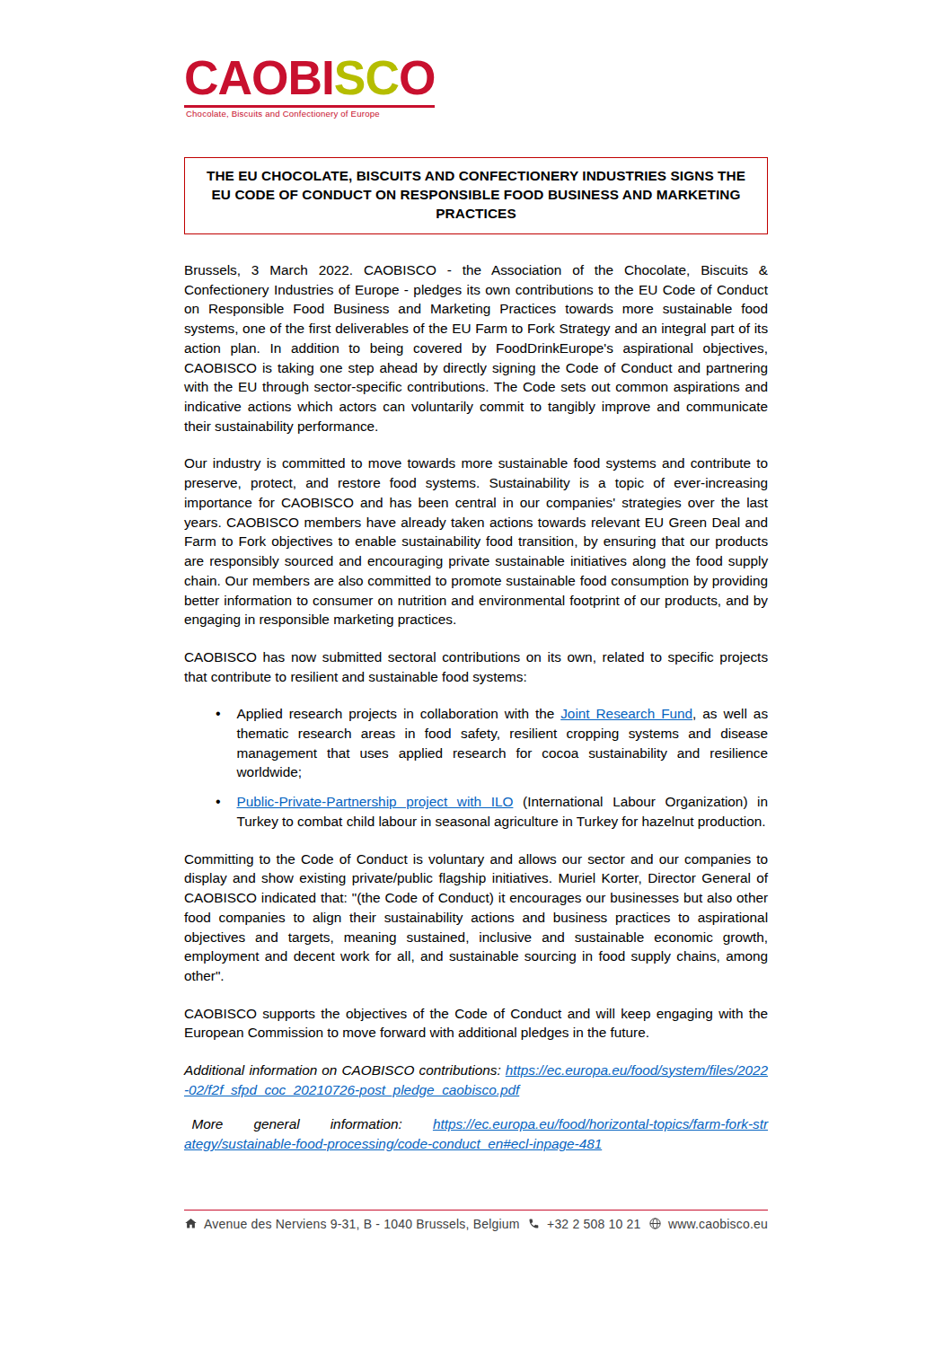CAOBISCO
Chocolate, Biscuits and Confectionery of Europe
THE EU CHOCOLATE, BISCUITS AND CONFECTIONERY INDUSTRIES SIGNS THE EU CODE OF CONDUCT ON RESPONSIBLE FOOD BUSINESS AND MARKETING PRACTICES
Brussels, 3 March 2022. CAOBISCO - the Association of the Chocolate, Biscuits & Confectionery Industries of Europe - pledges its own contributions to the EU Code of Conduct on Responsible Food Business and Marketing Practices towards more sustainable food systems, one of the first deliverables of the EU Farm to Fork Strategy and an integral part of its action plan. In addition to being covered by FoodDrinkEurope's aspirational objectives, CAOBISCO is taking one step ahead by directly signing the Code of Conduct and partnering with the EU through sector-specific contributions. The Code sets out common aspirations and indicative actions which actors can voluntarily commit to tangibly improve and communicate their sustainability performance.
Our industry is committed to move towards more sustainable food systems and contribute to preserve, protect, and restore food systems. Sustainability is a topic of ever-increasing importance for CAOBISCO and has been central in our companies' strategies over the last years. CAOBISCO members have already taken actions towards relevant EU Green Deal and Farm to Fork objectives to enable sustainability food transition, by ensuring that our products are responsibly sourced and encouraging private sustainable initiatives along the food supply chain. Our members are also committed to promote sustainable food consumption by providing better information to consumer on nutrition and environmental footprint of our products, and by engaging in responsible marketing practices.
CAOBISCO has now submitted sectoral contributions on its own, related to specific projects that contribute to resilient and sustainable food systems:
Applied research projects in collaboration with the Joint Research Fund, as well as thematic research areas in food safety, resilient cropping systems and disease management that uses applied research for cocoa sustainability and resilience worldwide;
Public-Private-Partnership project with ILO (International Labour Organization) in Turkey to combat child labour in seasonal agriculture in Turkey for hazelnut production.
Committing to the Code of Conduct is voluntary and allows our sector and our companies to display and show existing private/public flagship initiatives. Muriel Korter, Director General of CAOBISCO indicated that: "(the Code of Conduct) it encourages our businesses but also other food companies to align their sustainability actions and business practices to aspirational objectives and targets, meaning sustained, inclusive and sustainable economic growth, employment and decent work for all, and sustainable sourcing in food supply chains, among other".
CAOBISCO supports the objectives of the Code of Conduct and will keep engaging with the European Commission to move forward with additional pledges in the future.
Additional information on CAOBISCO contributions: https://ec.europa.eu/food/system/files/2022-02/f2f_sfpd_coc_20210726-post_pledge_caobisco.pdf
More general information: https://ec.europa.eu/food/horizontal-topics/farm-fork-strategy/sustainable-food-processing/code-conduct_en#ecl-inpage-481
Avenue des Nerviens 9-31, B - 1040 Brussels, Belgium
+32 2 508 10 21
www.caobisco.eu